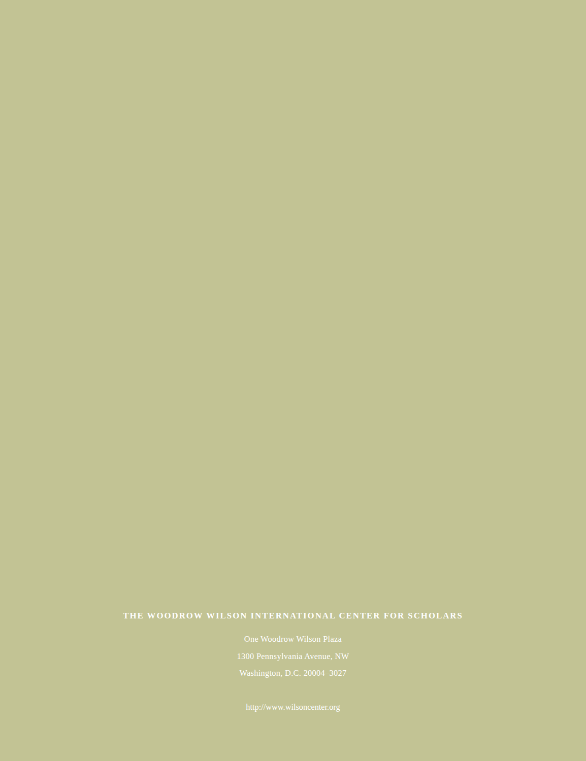The Woodrow Wilson International Center for Scholars
One Woodrow Wilson Plaza
1300 Pennsylvania Avenue, NW
Washington, D.C. 20004–3027
http://www.wilsoncenter.org